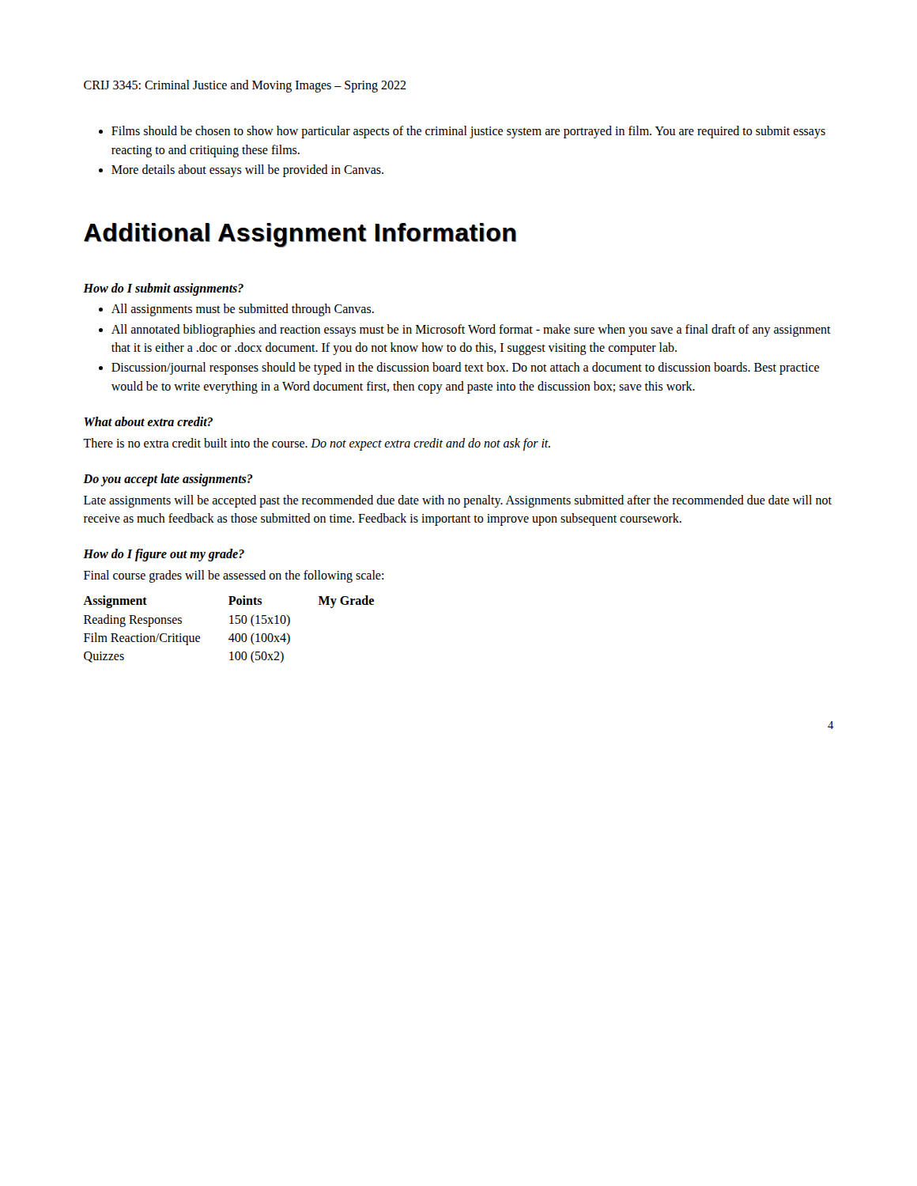CRIJ 3345: Criminal Justice and Moving Images – Spring 2022
Films should be chosen to show how particular aspects of the criminal justice system are portrayed in film. You are required to submit essays reacting to and critiquing these films.
More details about essays will be provided in Canvas.
Additional Assignment Information
How do I submit assignments?
All assignments must be submitted through Canvas.
All annotated bibliographies and reaction essays must be in Microsoft Word format - make sure when you save a final draft of any assignment that it is either a .doc or .docx document. If you do not know how to do this, I suggest visiting the computer lab.
Discussion/journal responses should be typed in the discussion board text box. Do not attach a document to discussion boards. Best practice would be to write everything in a Word document first, then copy and paste into the discussion box; save this work.
What about extra credit?
There is no extra credit built into the course. Do not expect extra credit and do not ask for it.
Do you accept late assignments?
Late assignments will be accepted past the recommended due date with no penalty. Assignments submitted after the recommended due date will not receive as much feedback as those submitted on time. Feedback is important to improve upon subsequent coursework.
How do I figure out my grade?
Final course grades will be assessed on the following scale:
| Assignment | Points | My Grade |
| --- | --- | --- |
| Reading Responses | 150 (15x10) | |
| Film Reaction/Critique | 400 (100x4) | |
| Quizzes | 100 (50x2) | |
4